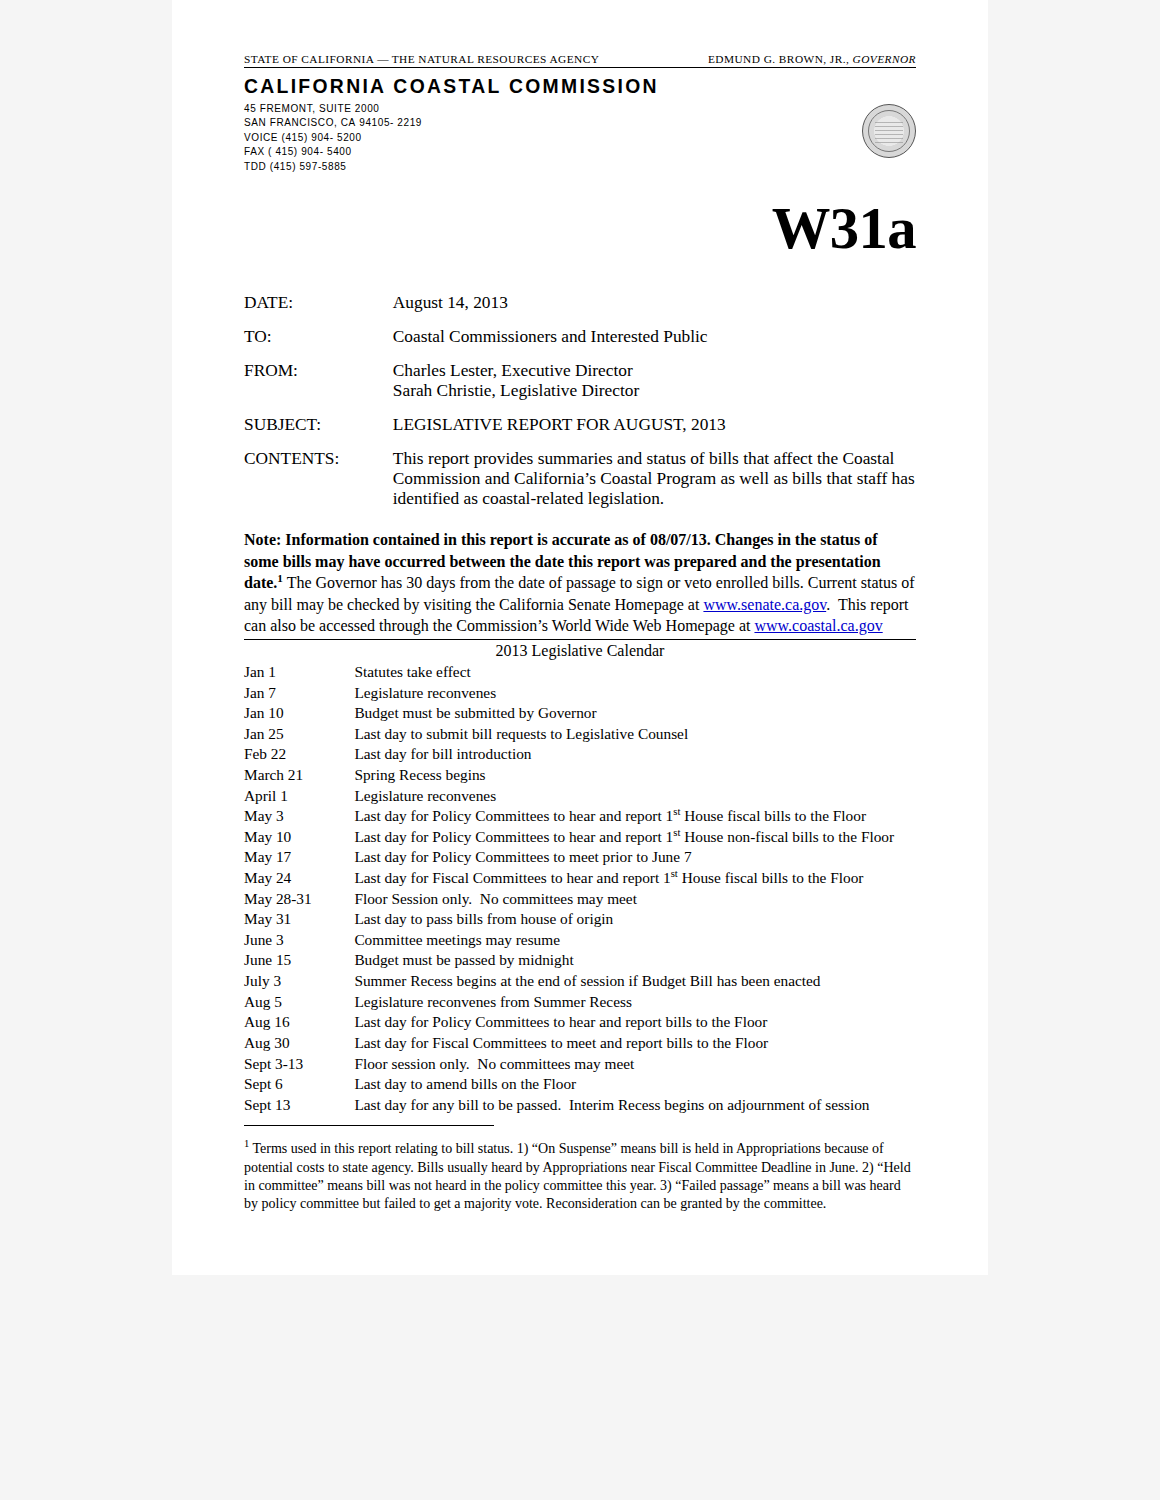State of California — The Natural Resources Agency
Edmund G. Brown, Jr., Governor
CALIFORNIA COASTAL COMMISSION
45 FREMONT, SUITE 2000
SAN FRANCISCO, CA 94105- 2219
VOICE (415) 904- 5200
FAX ( 415) 904- 5400
TDD (415) 597-5885
W31a
| DATE: | August 14, 2013 |
| TO: | Coastal Commissioners and Interested Public |
| FROM: | Charles Lester, Executive Director Sarah Christie, Legislative Director |
| SUBJECT: | LEGISLATIVE REPORT FOR AUGUST, 2013 |
| CONTENTS: | This report provides summaries and status of bills that affect the Coastal Commission and California’s Coastal Program as well as bills that staff has identified as coastal-related legislation. |
Note: Information contained in this report is accurate as of 08/07/13. Changes in the status of some bills may have occurred between the date this report was prepared and the presentation date.1 The Governor has 30 days from the date of passage to sign or veto enrolled bills. Current status of any bill may be checked by visiting the California Senate Homepage at www.senate.ca.gov. This report can also be accessed through the Commission’s World Wide Web Homepage at www.coastal.ca.gov
2013 Legislative Calendar
| Jan 1 | Statutes take effect |
| Jan 7 | Legislature reconvenes |
| Jan 10 | Budget must be submitted by Governor |
| Jan 25 | Last day to submit bill requests to Legislative Counsel |
| Feb 22 | Last day for bill introduction |
| March 21 | Spring Recess begins |
| April 1 | Legislature reconvenes |
| May 3 | Last day for Policy Committees to hear and report 1 st House fiscal bills to the Floor |
| May 10 | Last day for Policy Committees to hear and report 1 st House non-fiscal bills to the Floor |
| May 17 | Last day for Policy Committees to meet prior to June 7 |
| May 24 | Last day for Fiscal Committees to hear and report 1 st House fiscal bills to the Floor |
| May 28-31 | Floor Session only. No committees may meet |
| May 31 | Last day to pass bills from house of origin |
| June 3 | Committee meetings may resume |
| June 15 | Budget must be passed by midnight |
| July 3 | Summer Recess begins at the end of session if Budget Bill has been enacted |
| Aug 5 | Legislature reconvenes from Summer Recess |
| Aug 16 | Last day for Policy Committees to hear and report bills to the Floor |
| Aug 30 | Last day for Fiscal Committees to meet and report bills to the Floor |
| Sept 3-13 | Floor session only. No committees may meet |
| Sept 6 | Last day to amend bills on the Floor |
| Sept 13 | Last day for any bill to be passed. Interim Recess begins on adjournment of session |
1 Terms used in this report relating to bill status. 1) “On Suspense” means bill is held in Appropriations because of potential costs to state agency. Bills usually heard by Appropriations near Fiscal Committee Deadline in June. 2) “Held in committee” means bill was not heard in the policy committee this year. 3) “Failed passage” means a bill was heard by policy committee but failed to get a majority vote. Reconsideration can be granted by the committee.